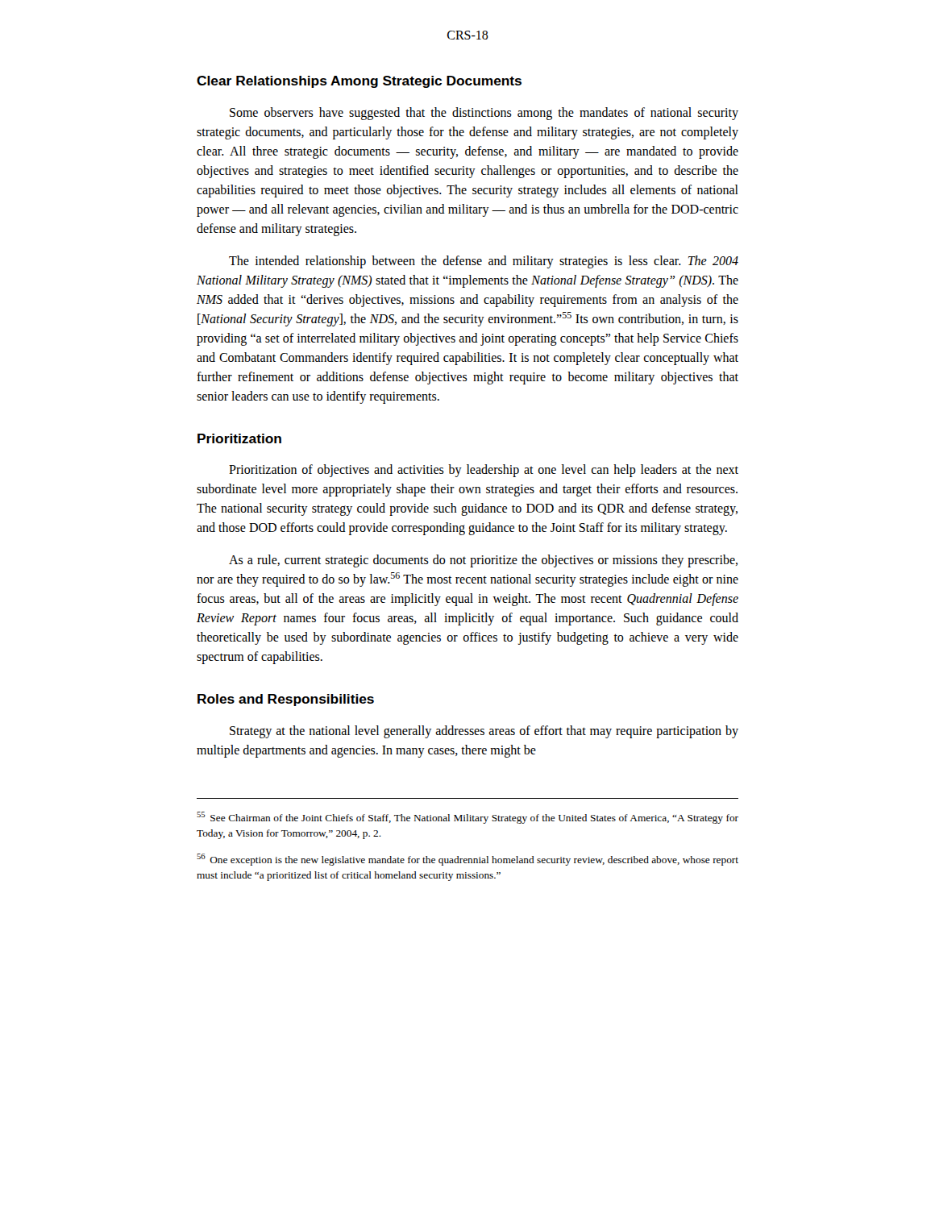CRS-18
Clear Relationships Among Strategic Documents
Some observers have suggested that the distinctions among the mandates of national security strategic documents, and particularly those for the defense and military strategies, are not completely clear. All three strategic documents — security, defense, and military — are mandated to provide objectives and strategies to meet identified security challenges or opportunities, and to describe the capabilities required to meet those objectives. The security strategy includes all elements of national power — and all relevant agencies, civilian and military — and is thus an umbrella for the DOD-centric defense and military strategies.
The intended relationship between the defense and military strategies is less clear. The 2004 National Military Strategy (NMS) stated that it “implements the National Defense Strategy” (NDS). The NMS added that it “derives objectives, missions and capability requirements from an analysis of the [National Security Strategy], the NDS, and the security environment.”55 Its own contribution, in turn, is providing “a set of interrelated military objectives and joint operating concepts” that help Service Chiefs and Combatant Commanders identify required capabilities. It is not completely clear conceptually what further refinement or additions defense objectives might require to become military objectives that senior leaders can use to identify requirements.
Prioritization
Prioritization of objectives and activities by leadership at one level can help leaders at the next subordinate level more appropriately shape their own strategies and target their efforts and resources. The national security strategy could provide such guidance to DOD and its QDR and defense strategy, and those DOD efforts could provide corresponding guidance to the Joint Staff for its military strategy.
As a rule, current strategic documents do not prioritize the objectives or missions they prescribe, nor are they required to do so by law.56 The most recent national security strategies include eight or nine focus areas, but all of the areas are implicitly equal in weight. The most recent Quadrennial Defense Review Report names four focus areas, all implicitly of equal importance. Such guidance could theoretically be used by subordinate agencies or offices to justify budgeting to achieve a very wide spectrum of capabilities.
Roles and Responsibilities
Strategy at the national level generally addresses areas of effort that may require participation by multiple departments and agencies. In many cases, there might be
55 See Chairman of the Joint Chiefs of Staff, The National Military Strategy of the United States of America, “A Strategy for Today, a Vision for Tomorrow,” 2004, p. 2.
56 One exception is the new legislative mandate for the quadrennial homeland security review, described above, whose report must include “a prioritized list of critical homeland security missions.”